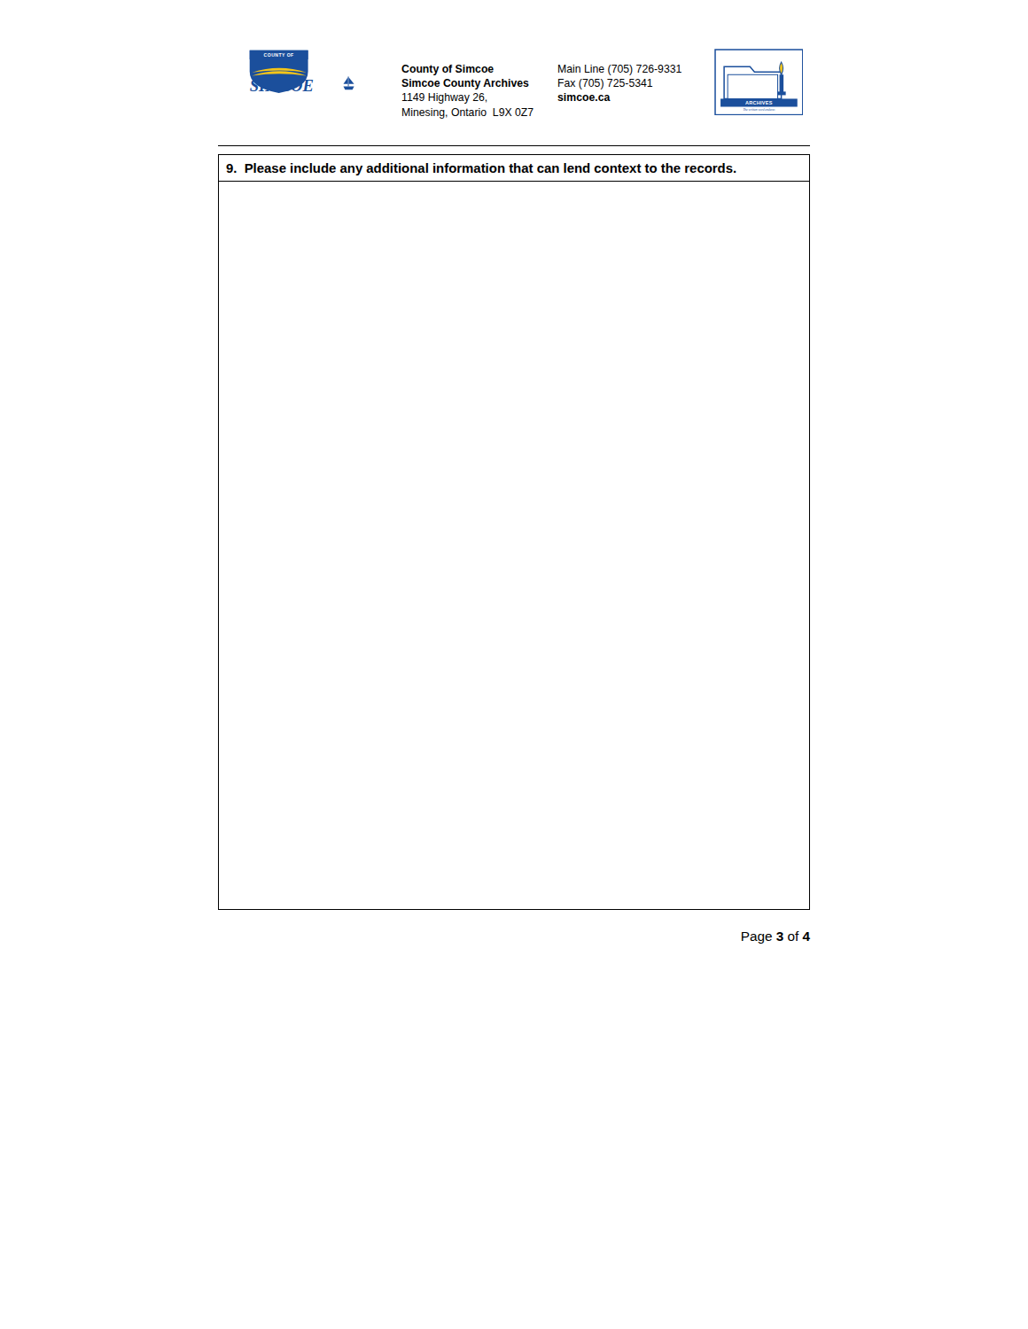COUNTY OF SIMCOE
County of Simcoe
Simcoe County Archives
1149 Highway 26,
Minesing, Ontario L9X 0Z7
Main Line (705) 726-9331
Fax (705) 725-5341
simcoe.ca
ARCHIVES The written word endures
9. Please include any additional information that can lend context to the records.
Page 3 of 4